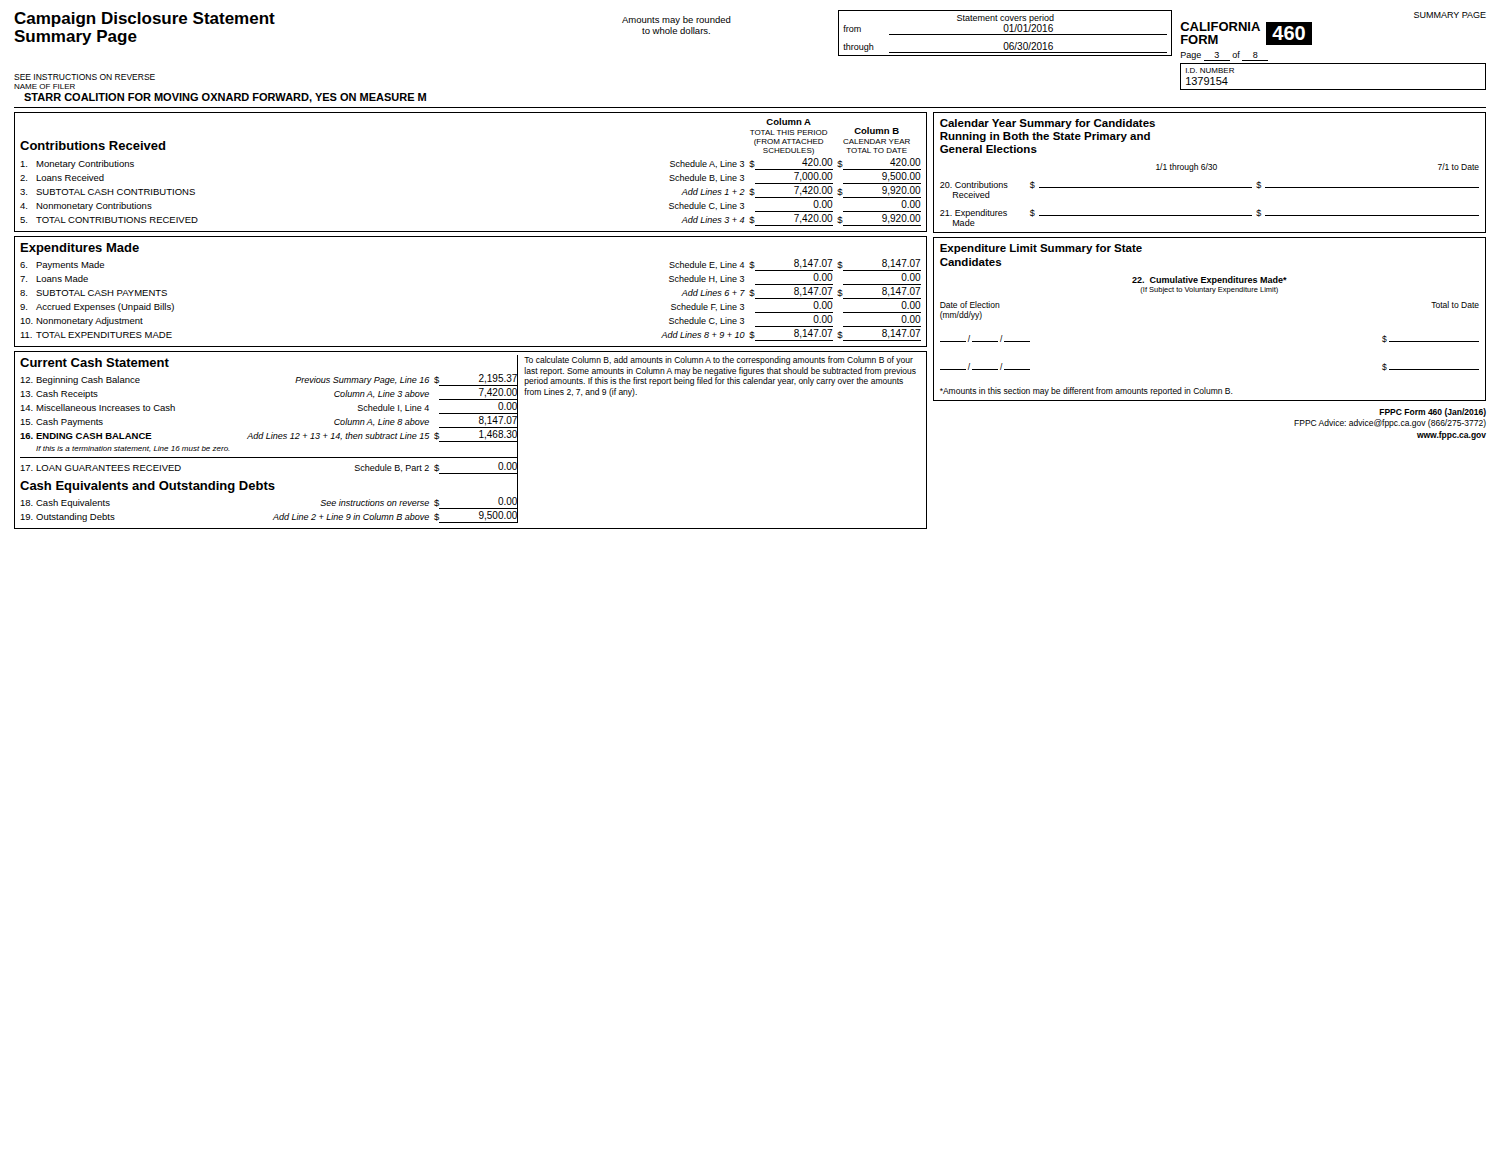Campaign Disclosure Statement
Summary Page
SEE INSTRUCTIONS ON REVERSE
NAME OF FILER
STARR COALITION FOR MOVING OXNARD FORWARD, YES ON MEASURE M
Amounts may be rounded
to whole dollars.
Statement covers period
from 01/01/2016
through 06/30/2016
SUMMARY PAGE
CALIFORNIA
FORM 460
Page 3 of 8
I.D. NUMBER
1379154
| Contributions Received | Column A TOTAL THIS PERIOD (FROM ATTACHED SCHEDULES) | Column B CALENDAR YEAR TOTAL TO DATE |
| 1. | Monetary Contributions | | Schedule A, Line 3 | $ | 420.00 | $ | 420.00 |
| 2. | Loans Received | | Schedule B, Line 3 | | 7,000.00 | | 9,500.00 |
| 3. | SUBTOTAL CASH CONTRIBUTIONS | | Add Lines 1 + 2 | $ | 7,420.00 | $ | 9,920.00 |
| 4. | Nonmonetary Contributions | | Schedule C, Line 3 | | 0.00 | | 0.00 |
| 5. | TOTAL CONTRIBUTIONS RECEIVED | | Add Lines 3 + 4 | $ | 7,420.00 | $ | 9,920.00 |
Expenditures Made
| 6. | Payments Made | | Schedule E, Line 4 | $ | 8,147.07 | $ | 8,147.07 |
| 7. | Loans Made | | Schedule H, Line 3 | | 0.00 | | 0.00 |
| 8. | SUBTOTAL CASH PAYMENTS | | Add Lines 6 + 7 | $ | 8,147.07 | $ | 8,147.07 |
| 9. | Accrued Expenses (Unpaid Bills) | | Schedule F, Line 3 | | 0.00 | | 0.00 |
| 10. | Nonmonetary Adjustment | | Schedule C, Line 3 | | 0.00 | | 0.00 |
| 11. | TOTAL EXPENDITURES MADE | | Add Lines 8 + 9 + 10 | $ | 8,147.07 | $ | 8,147.07 |
Current Cash Statement
| 12. | Beginning Cash Balance | | Previous Summary Page, Line 16 | $ | 2,195.37 |
| 13. | Cash Receipts | | Column A, Line 3 above | | 7,420.00 |
| 14. | Miscellaneous Increases to Cash | | Schedule I, Line 4 | | 0.00 |
| 15. | Cash Payments | | Column A, Line 8 above | | 8,147.07 |
| 16. | ENDING CASH BALANCE | | Add Lines 12 + 13 + 14, then subtract Line 15 | $ | 1,468.30 |
If this is a termination statement, Line 16 must be zero.
| 17. | LOAN GUARANTEES RECEIVED | | Schedule B, Part 2 | $ | 0.00 |
Cash Equivalents and Outstanding Debts
| 18. | Cash Equivalents | | See instructions on reverse | $ | 0.00 |
| 19. | Outstanding Debts | | Add Line 2 + Line 9 in Column B above | $ | 9,500.00 |
To calculate Column B, add amounts in Column A to the corresponding amounts from Column B of your last report. Some amounts in Column A may be negative figures that should be subtracted from previous period amounts. If this is the first report being filed for this calendar year, only carry over the amounts from Lines 2, 7, and 9 (if any).
Calendar Year Summary for Candidates
Running in Both the State Primary and
General Elections
1/1 through 6/30 7/1 to Date
20. Contributions
Received $ $
21. Expenditures
Made $ $
Expenditure Limit Summary for State
Candidates
22. Cumulative Expenditures Made* (If Subject to Voluntary Expenditure Limit)
Date of Election
(mm/dd/yy) Total to Date
/ / $
/ / $
*Amounts in this section may be different from amounts reported in Column B.
FPPC Form 460 (Jan/2016)
FPPC Advice: advice@fppc.ca.gov (866/275-3772)
www.fppc.ca.gov